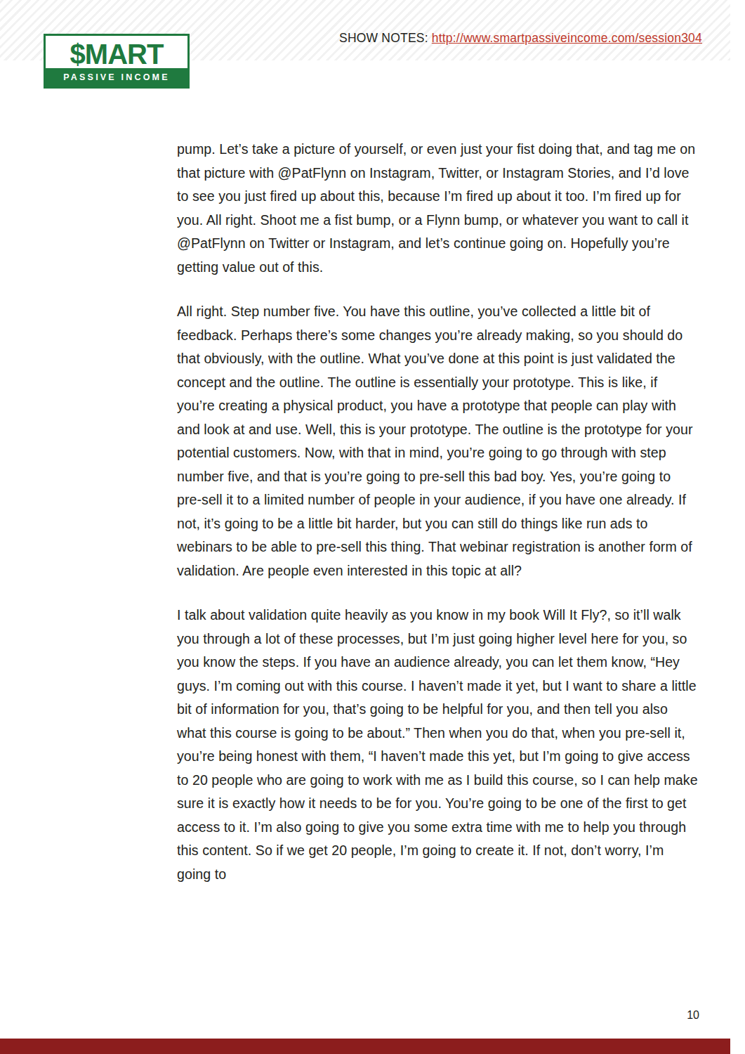SHOW NOTES: http://www.smartpassiveincome.com/session304
$MART
PASSIVE INCOME
pump. Let’s take a picture of yourself, or even just your fist doing that, and tag me on that picture with @PatFlynn on Instagram, Twitter, or Instagram Stories, and I’d love to see you just fired up about this, because I’m fired up about it too. I’m fired up for you. All right. Shoot me a fist bump, or a Flynn bump, or whatever you want to call it @PatFlynn on Twitter or Instagram, and let’s continue going on. Hopefully you’re getting value out of this.
All right. Step number five. You have this outline, you’ve collected a little bit of feedback. Perhaps there’s some changes you’re already making, so you should do that obviously, with the outline. What you’ve done at this point is just validated the concept and the outline. The outline is essentially your prototype. This is like, if you’re creating a physical product, you have a prototype that people can play with and look at and use. Well, this is your prototype. The outline is the prototype for your potential customers. Now, with that in mind, you’re going to go through with step number five, and that is you’re going to pre-sell this bad boy. Yes, you’re going to pre-sell it to a limited number of people in your audience, if you have one already. If not, it’s going to be a little bit harder, but you can still do things like run ads to webinars to be able to pre-sell this thing. That webinar registration is another form of validation. Are people even interested in this topic at all?
I talk about validation quite heavily as you know in my book Will It Fly?, so it’ll walk you through a lot of these processes, but I’m just going higher level here for you, so you know the steps. If you have an audience already, you can let them know, “Hey guys. I’m coming out with this course. I haven’t made it yet, but I want to share a little bit of information for you, that’s going to be helpful for you, and then tell you also what this course is going to be about.” Then when you do that, when you pre-sell it, you’re being honest with them, “I haven’t made this yet, but I’m going to give access to 20 people who are going to work with me as I build this course, so I can help make sure it is exactly how it needs to be for you. You’re going to be one of the first to get access to it. I’m also going to give you some extra time with me to help you through this content. So if we get 20 people, I’m going to create it. If not, don’t worry, I’m going to
10